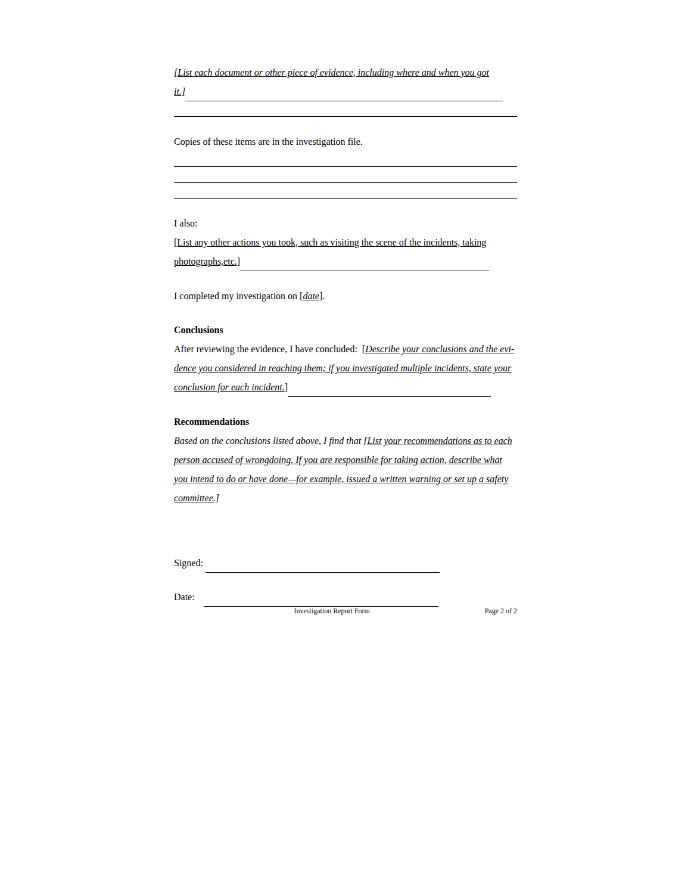[List each document or other piece of evidence, including where and when you got
it.]
Copies of these items are in the investigation file.
I also:
[List any other actions you took, such as visiting the scene of the incidents, taking
photographs,etc.]
I completed my investigation on [date].
Conclusions
After reviewing the evidence, I have concluded: [Describe your conclusions and the evi-
dence you considered in reaching them; if you investigated multiple incidents, state your
conclusion for each incident.]
Recommendations
Based on the conclusions listed above, I find that [List your recommendations as to each
person accused of wrongdoing. If you are responsible for taking action, describe what
you intend to do or have done—for example, issued a written warning or set up a safety
committee.]
Signed:
Date:
Investigation Report Form Page 2 of 2